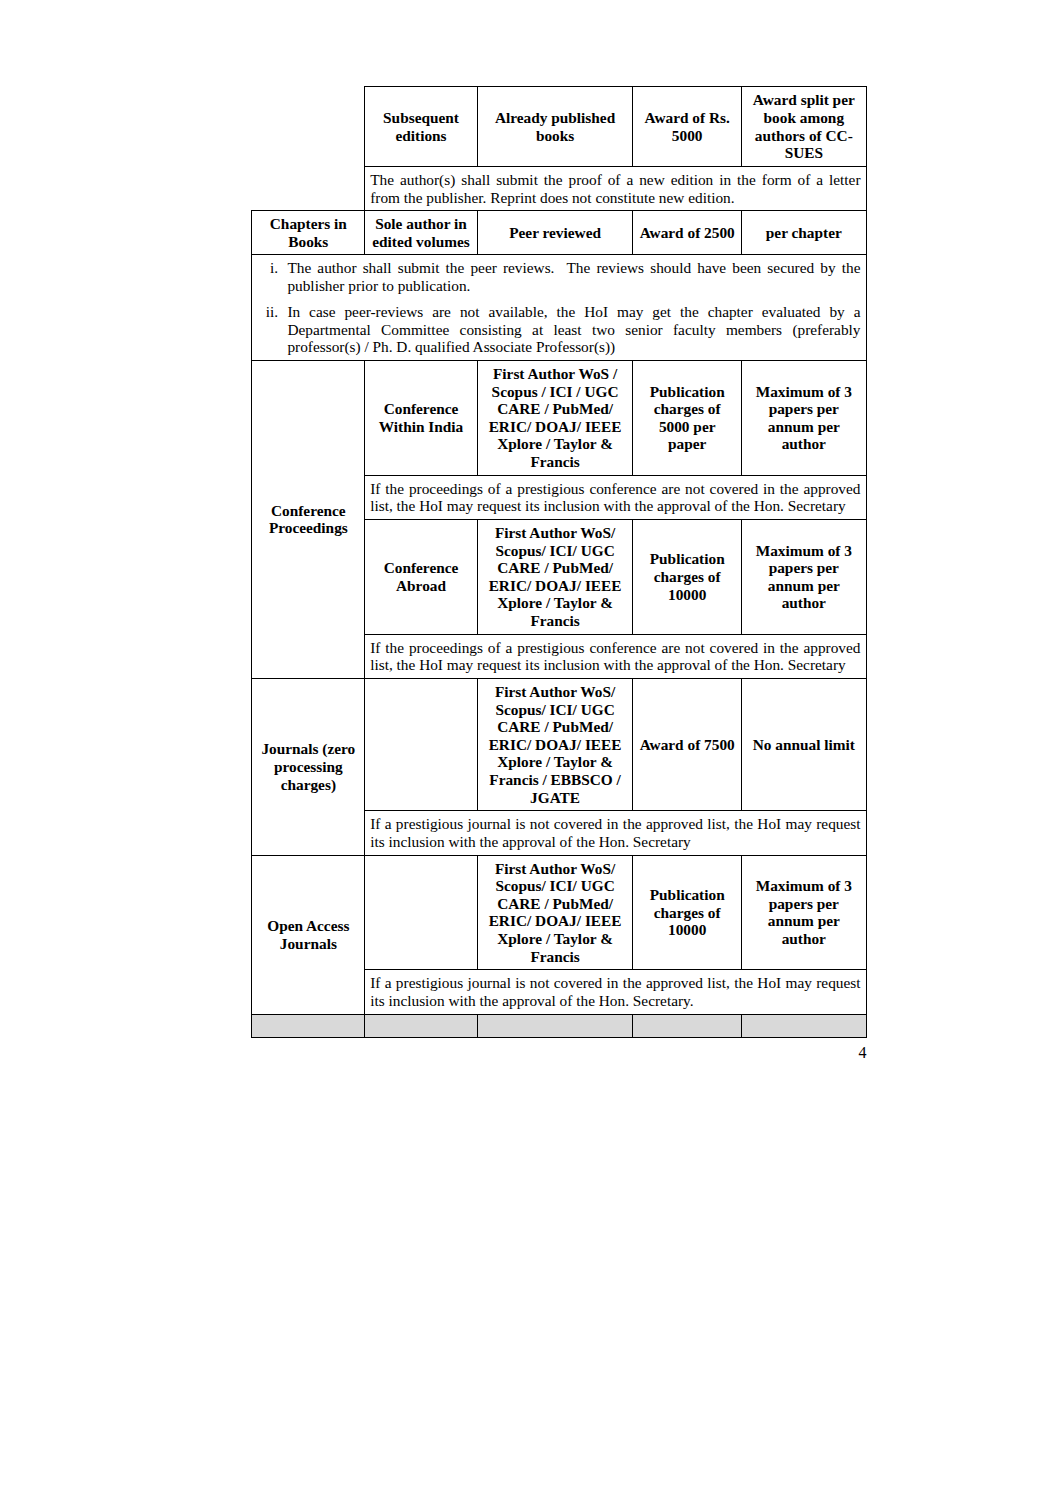| | | | Subsequent editions | Already published books | Award of Rs. 5000 | Award split per book among authors of CC-SUES |
| | The author(s) shall submit the proof of a new edition in the form of a letter from the publisher. Reprint does not constitute new edition. |
| Chapters in Books | Sole author in edited volumes | Peer reviewed | Award of 2500 | per chapter |
| The author shall submit the peer reviews. The reviews should have been secured by the publisher prior to publication. In case peer-reviews are not available, the HoI may get the chapter evaluated by a Departmental Committee consisting at least two senior faculty members (preferably professor(s) / Ph. D. qualified Associate Professor(s)) |
| Conference Proceedings | Conference Within India | First Author WoS / Scopus / ICI / UGC CARE / PubMed/ ERIC/ DOAJ/ IEEE Xplore / Taylor & Francis | Publication charges of 5000 per paper | Maximum of 3 papers per annum per author |
| If the proceedings of a prestigious conference are not covered in the approved list, the HoI may request its inclusion with the approval of the Hon. Secretary |
| Conference Abroad | First Author WoS/ Scopus/ ICI/ UGC CARE / PubMed/ ERIC/ DOAJ/ IEEE Xplore / Taylor & Francis | Publication charges of 10000 | Maximum of 3 papers per annum per author |
| If the proceedings of a prestigious conference are not covered in the approved list, the HoI may request its inclusion with the approval of the Hon. Secretary |
| Journals (zero processing charges) | | First Author WoS/ Scopus/ ICI/ UGC CARE / PubMed/ ERIC/ DOAJ/ IEEE Xplore / Taylor & Francis / EBBSCO / JGATE | Award of 7500 | No annual limit |
| If a prestigious journal is not covered in the approved list, the HoI may request its inclusion with the approval of the Hon. Secretary |
| Open Access Journals | | First Author WoS/ Scopus/ ICI/ UGC CARE / PubMed/ ERIC/ DOAJ/ IEEE Xplore / Taylor & Francis | Publication charges of 10000 | Maximum of 3 papers per annum per author |
| If a prestigious journal is not covered in the approved list, the HoI may request its inclusion with the approval of the Hon. Secretary. |
4